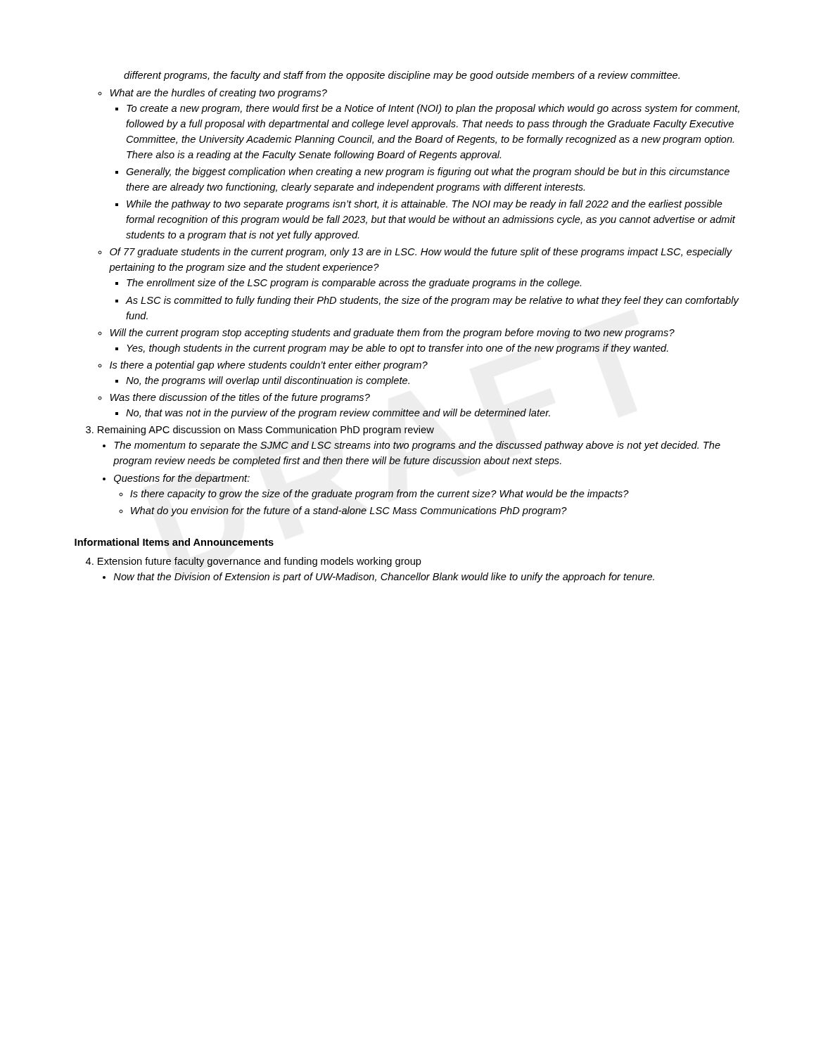DRAFT
different programs, the faculty and staff from the opposite discipline may be good outside members of a review committee.
What are the hurdles of creating two programs?
To create a new program, there would first be a Notice of Intent (NOI) to plan the proposal which would go across system for comment, followed by a full proposal with departmental and college level approvals. That needs to pass through the Graduate Faculty Executive Committee, the University Academic Planning Council, and the Board of Regents, to be formally recognized as a new program option. There also is a reading at the Faculty Senate following Board of Regents approval.
Generally, the biggest complication when creating a new program is figuring out what the program should be but in this circumstance there are already two functioning, clearly separate and independent programs with different interests.
While the pathway to two separate programs isn’t short, it is attainable. The NOI may be ready in fall 2022 and the earliest possible formal recognition of this program would be fall 2023, but that would be without an admissions cycle, as you cannot advertise or admit students to a program that is not yet fully approved.
Of 77 graduate students in the current program, only 13 are in LSC. How would the future split of these programs impact LSC, especially pertaining to the program size and the student experience?
The enrollment size of the LSC program is comparable across the graduate programs in the college.
As LSC is committed to fully funding their PhD students, the size of the program may be relative to what they feel they can comfortably fund.
Will the current program stop accepting students and graduate them from the program before moving to two new programs?
Yes, though students in the current program may be able to opt to transfer into one of the new programs if they wanted.
Is there a potential gap where students couldn’t enter either program?
No, the programs will overlap until discontinuation is complete.
Was there discussion of the titles of the future programs?
No, that was not in the purview of the program review committee and will be determined later.
Remaining APC discussion on Mass Communication PhD program review
The momentum to separate the SJMC and LSC streams into two programs and the discussed pathway above is not yet decided. The program review needs be completed first and then there will be future discussion about next steps.
Questions for the department:
Is there capacity to grow the size of the graduate program from the current size? What would be the impacts?
What do you envision for the future of a stand-alone LSC Mass Communications PhD program?
Informational Items and Announcements
Extension future faculty governance and funding models working group
Now that the Division of Extension is part of UW-Madison, Chancellor Blank would like to unify the approach for tenure.